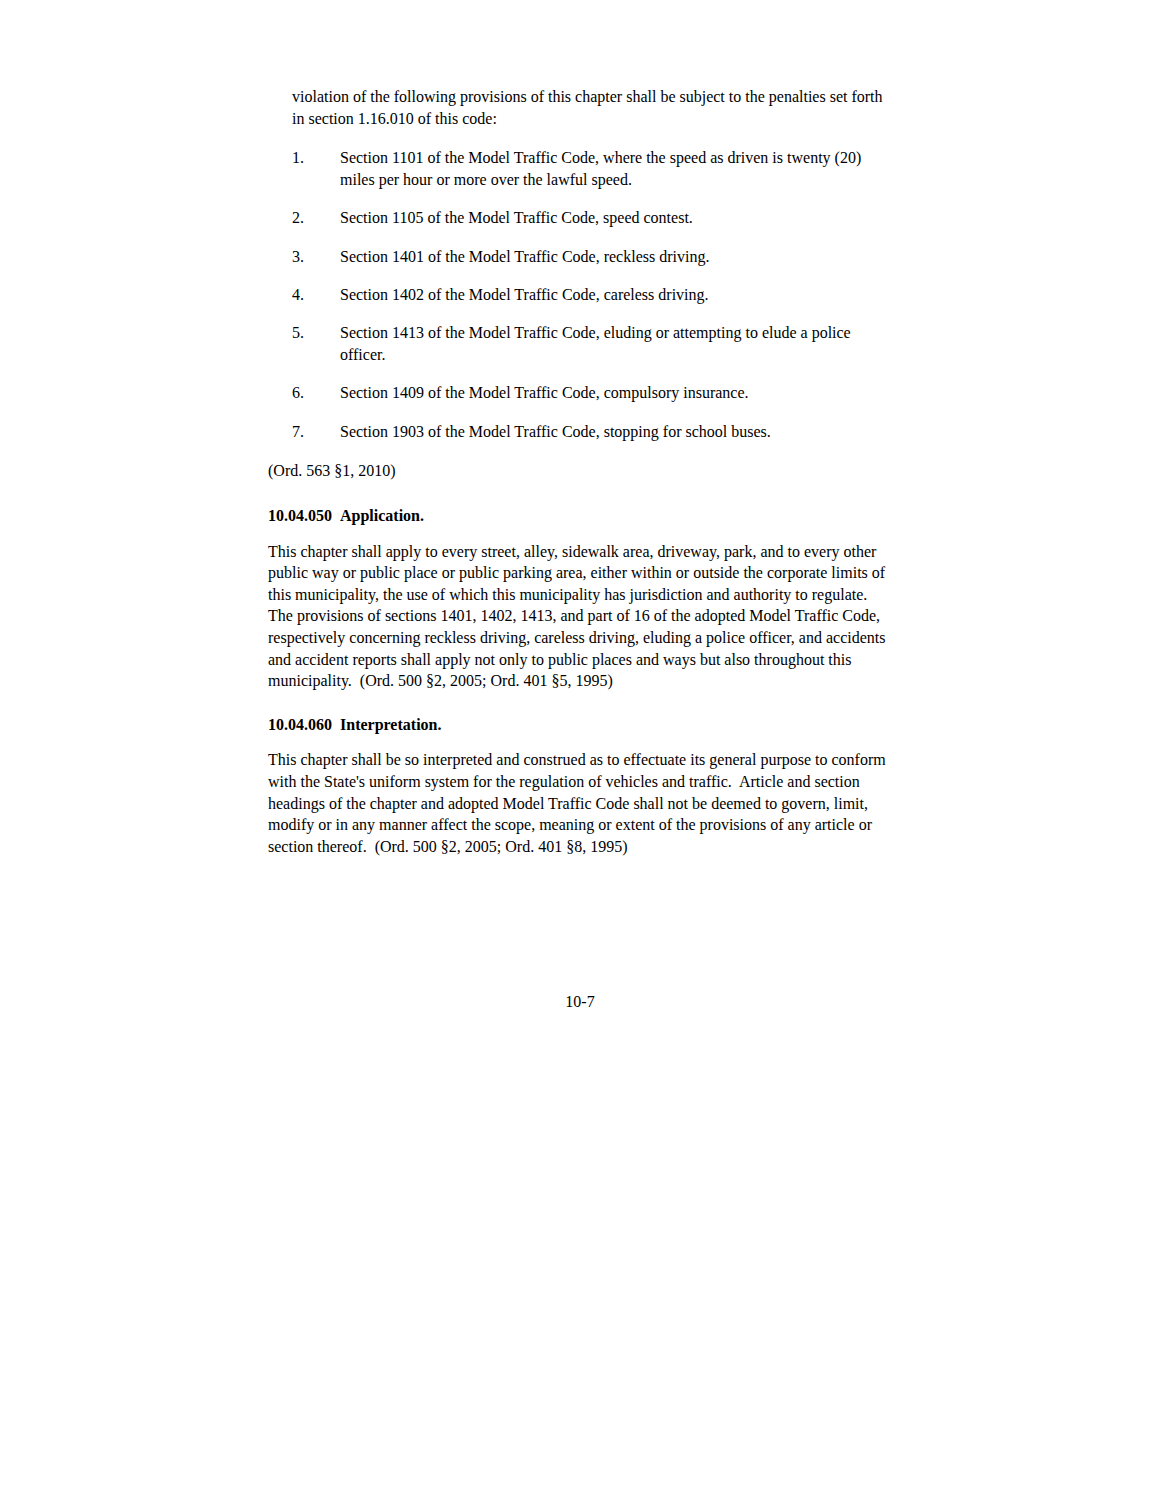violation of the following provisions of this chapter shall be subject to the penalties set forth in section 1.16.010 of this code:
Section 1101 of the Model Traffic Code, where the speed as driven is twenty (20) miles per hour or more over the lawful speed.
Section 1105 of the Model Traffic Code, speed contest.
Section 1401 of the Model Traffic Code, reckless driving.
Section 1402 of the Model Traffic Code, careless driving.
Section 1413 of the Model Traffic Code, eluding or attempting to elude a police officer.
Section 1409 of the Model Traffic Code, compulsory insurance.
Section 1903 of the Model Traffic Code, stopping for school buses.
(Ord. 563 §1, 2010)
10.04.050 Application.
This chapter shall apply to every street, alley, sidewalk area, driveway, park, and to every other public way or public place or public parking area, either within or outside the corporate limits of this municipality, the use of which this municipality has jurisdiction and authority to regulate. The provisions of sections 1401, 1402, 1413, and part of 16 of the adopted Model Traffic Code, respectively concerning reckless driving, careless driving, eluding a police officer, and accidents and accident reports shall apply not only to public places and ways but also throughout this municipality. (Ord. 500 §2, 2005; Ord. 401 §5, 1995)
10.04.060 Interpretation.
This chapter shall be so interpreted and construed as to effectuate its general purpose to conform with the State's uniform system for the regulation of vehicles and traffic. Article and section headings of the chapter and adopted Model Traffic Code shall not be deemed to govern, limit, modify or in any manner affect the scope, meaning or extent of the provisions of any article or section thereof. (Ord. 500 §2, 2005; Ord. 401 §8, 1995)
10-7